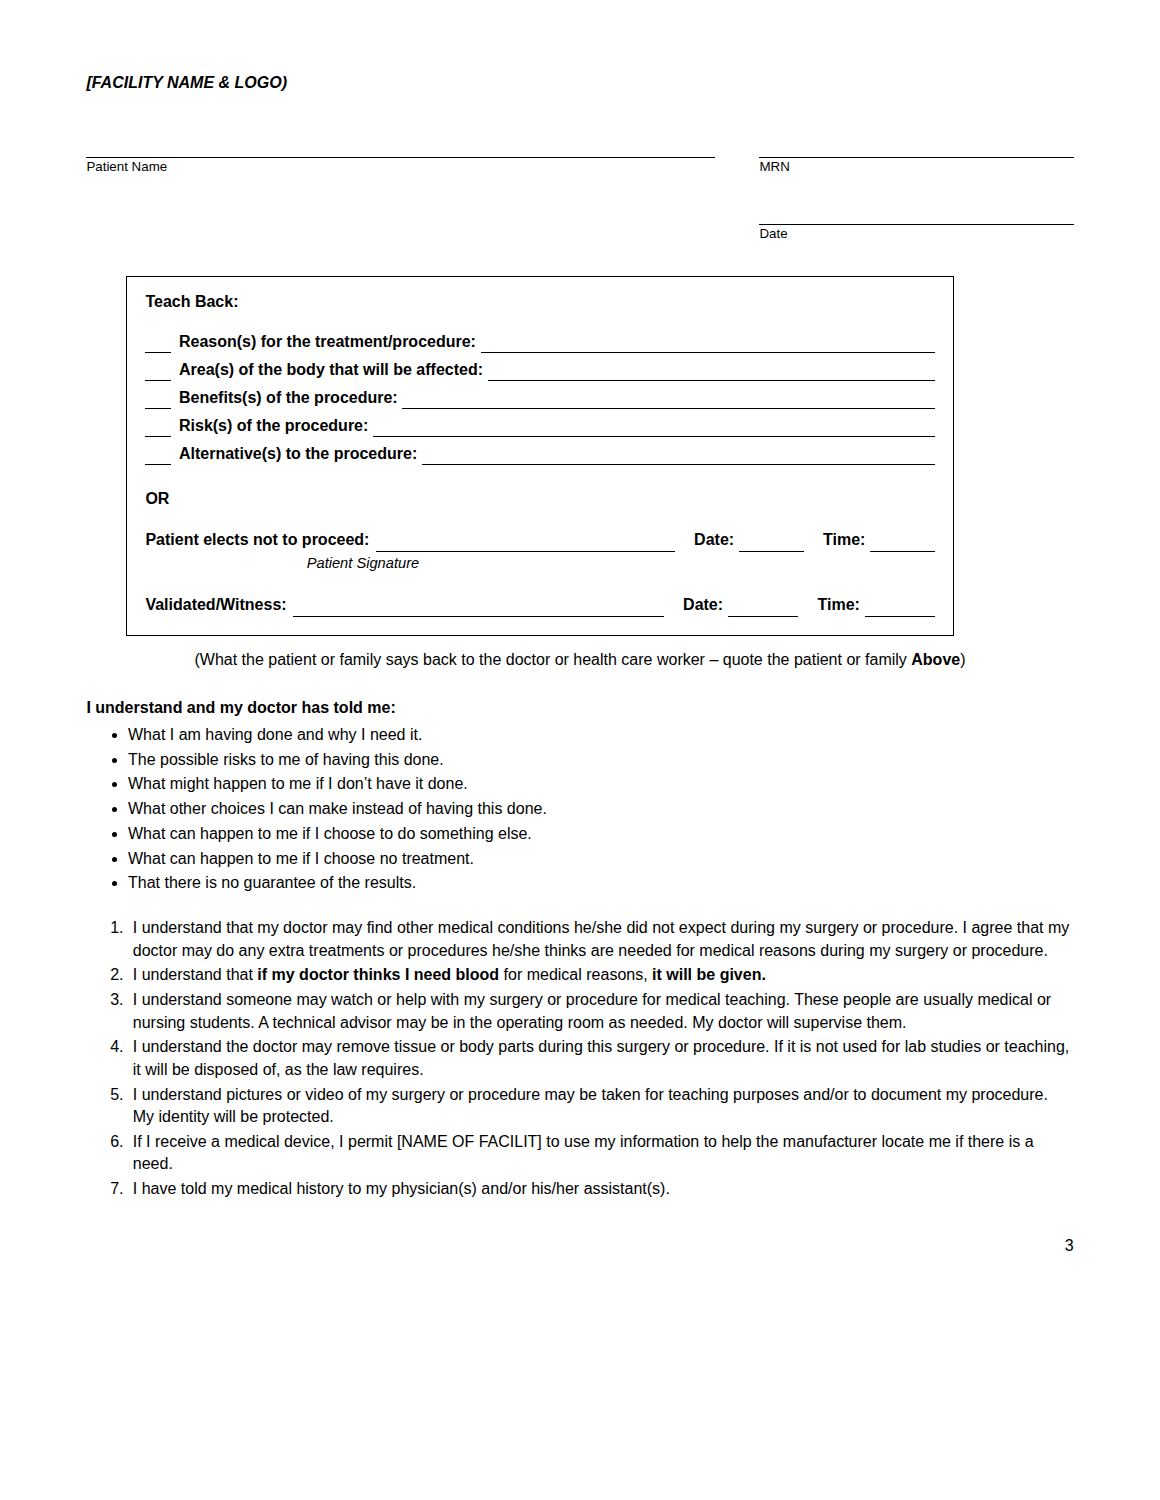[FACILITY NAME & LOGO)
| Patient Name | | MRN |
| | | Date |
Teach Back:
Reason(s) for the treatment/procedure:
Area(s) of the body that will be affected:
Benefits(s) of the procedure:
Risk(s) of the procedure:
Alternative(s) to the procedure:
OR
Patient elects not to proceed: Date: Time:
Patient Signature
Validated/Witness: Date: Time:
(What the patient or family says back to the doctor or health care worker – quote the patient or family Above)
I understand and my doctor has told me:
What I am having done and why I need it.
The possible risks to me of having this done.
What might happen to me if I don’t have it done.
What other choices I can make instead of having this done.
What can happen to me if I choose to do something else.
What can happen to me if I choose no treatment.
That there is no guarantee of the results.
I understand that my doctor may find other medical conditions he/she did not expect during my surgery or procedure. I agree that my doctor may do any extra treatments or procedures he/she thinks are needed for medical reasons during my surgery or procedure.
I understand that if my doctor thinks I need blood for medical reasons, it will be given.
I understand someone may watch or help with my surgery or procedure for medical teaching. These people are usually medical or nursing students. A technical advisor may be in the operating room as needed. My doctor will supervise them.
I understand the doctor may remove tissue or body parts during this surgery or procedure. If it is not used for lab studies or teaching, it will be disposed of, as the law requires.
I understand pictures or video of my surgery or procedure may be taken for teaching purposes and/or to document my procedure. My identity will be protected.
If I receive a medical device, I permit [NAME OF FACILIT] to use my information to help the manufacturer locate me if there is a need.
I have told my medical history to my physician(s) and/or his/her assistant(s).
3